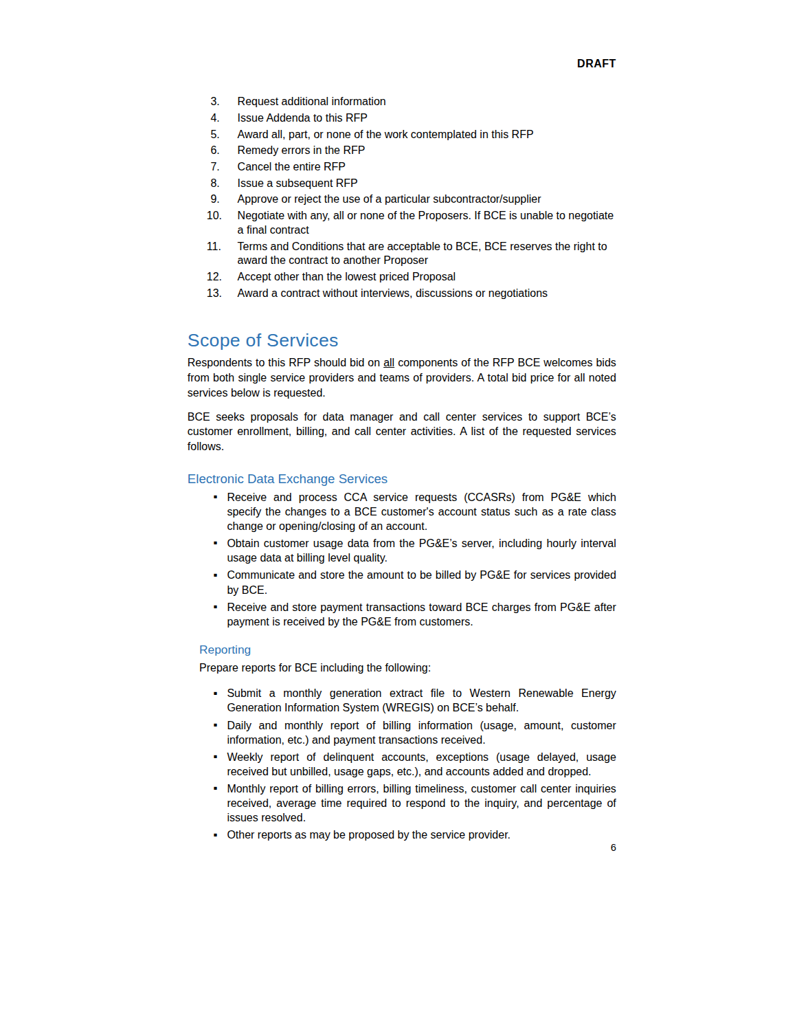DRAFT
Request additional information
Issue Addenda to this RFP
Award all, part, or none of the work contemplated in this RFP
Remedy errors in the RFP
Cancel the entire RFP
Issue a subsequent RFP
Approve or reject the use of a particular subcontractor/supplier
Negotiate with any, all or none of the Proposers. If BCE is unable to negotiate a final contract
Terms and Conditions that are acceptable to BCE, BCE reserves the right to award the contract to another Proposer
Accept other than the lowest priced Proposal
Award a contract without interviews, discussions or negotiations
Scope of Services
Respondents to this RFP should bid on all components of the RFP BCE welcomes bids from both single service providers and teams of providers. A total bid price for all noted services below is requested.
BCE seeks proposals for data manager and call center services to support BCE’s customer enrollment, billing, and call center activities. A list of the requested services follows.
Electronic Data Exchange Services
Receive and process CCA service requests (CCASRs) from PG&E which specify the changes to a BCE customer's account status such as a rate class change or opening/closing of an account.
Obtain customer usage data from the PG&E’s server, including hourly interval usage data at billing level quality.
Communicate and store the amount to be billed by PG&E for services provided by BCE.
Receive and store payment transactions toward BCE charges from PG&E after payment is received by the PG&E from customers.
Reporting
Prepare reports for BCE including the following:
Submit a monthly generation extract file to Western Renewable Energy Generation Information System (WREGIS) on BCE’s behalf.
Daily and monthly report of billing information (usage, amount, customer information, etc.) and payment transactions received.
Weekly report of delinquent accounts, exceptions (usage delayed, usage received but unbilled, usage gaps, etc.), and accounts added and dropped.
Monthly report of billing errors, billing timeliness, customer call center inquiries received, average time required to respond to the inquiry, and percentage of issues resolved.
Other reports as may be proposed by the service provider.
6